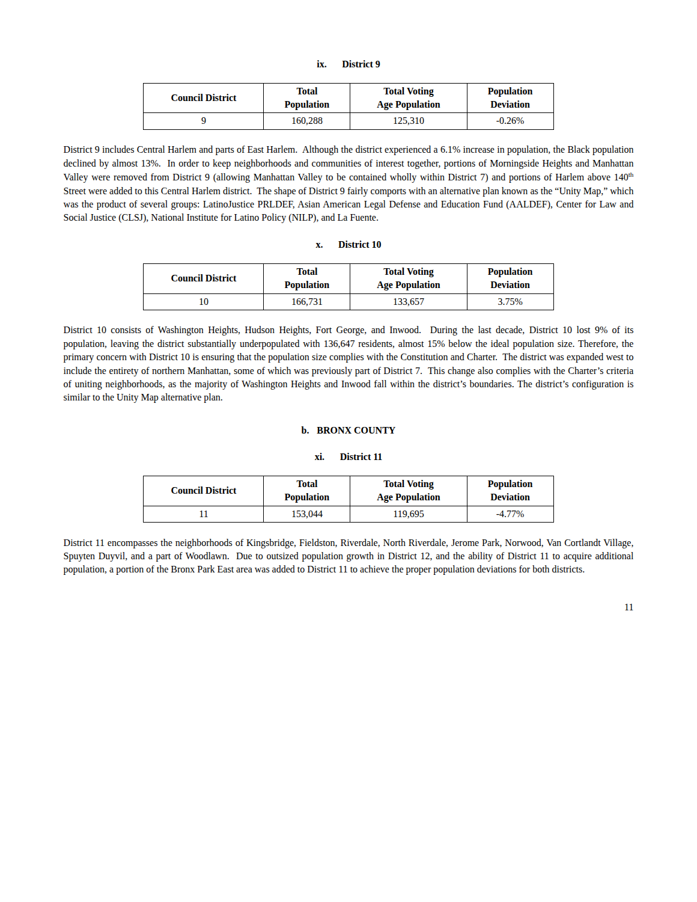ix. District 9
| Council District | Total Population | Total Voting Age Population | Population Deviation |
| --- | --- | --- | --- |
| 9 | 160,288 | 125,310 | -0.26% |
District 9 includes Central Harlem and parts of East Harlem. Although the district experienced a 6.1% increase in population, the Black population declined by almost 13%. In order to keep neighborhoods and communities of interest together, portions of Morningside Heights and Manhattan Valley were removed from District 9 (allowing Manhattan Valley to be contained wholly within District 7) and portions of Harlem above 140th Street were added to this Central Harlem district. The shape of District 9 fairly comports with an alternative plan known as the “Unity Map,” which was the product of several groups: LatinoJustice PRLDEF, Asian American Legal Defense and Education Fund (AALDEF), Center for Law and Social Justice (CLSJ), National Institute for Latino Policy (NILP), and La Fuente.
x. District 10
| Council District | Total Population | Total Voting Age Population | Population Deviation |
| --- | --- | --- | --- |
| 10 | 166,731 | 133,657 | 3.75% |
District 10 consists of Washington Heights, Hudson Heights, Fort George, and Inwood. During the last decade, District 10 lost 9% of its population, leaving the district substantially underpopulated with 136,647 residents, almost 15% below the ideal population size. Therefore, the primary concern with District 10 is ensuring that the population size complies with the Constitution and Charter. The district was expanded west to include the entirety of northern Manhattan, some of which was previously part of District 7. This change also complies with the Charter’s criteria of uniting neighborhoods, as the majority of Washington Heights and Inwood fall within the district’s boundaries. The district’s configuration is similar to the Unity Map alternative plan.
b. BRONX COUNTY
xi. District 11
| Council District | Total Population | Total Voting Age Population | Population Deviation |
| --- | --- | --- | --- |
| 11 | 153,044 | 119,695 | -4.77% |
District 11 encompasses the neighborhoods of Kingsbridge, Fieldston, Riverdale, North Riverdale, Jerome Park, Norwood, Van Cortlandt Village, Spuyten Duyvil, and a part of Woodlawn. Due to outsized population growth in District 12, and the ability of District 11 to acquire additional population, a portion of the Bronx Park East area was added to District 11 to achieve the proper population deviations for both districts.
11